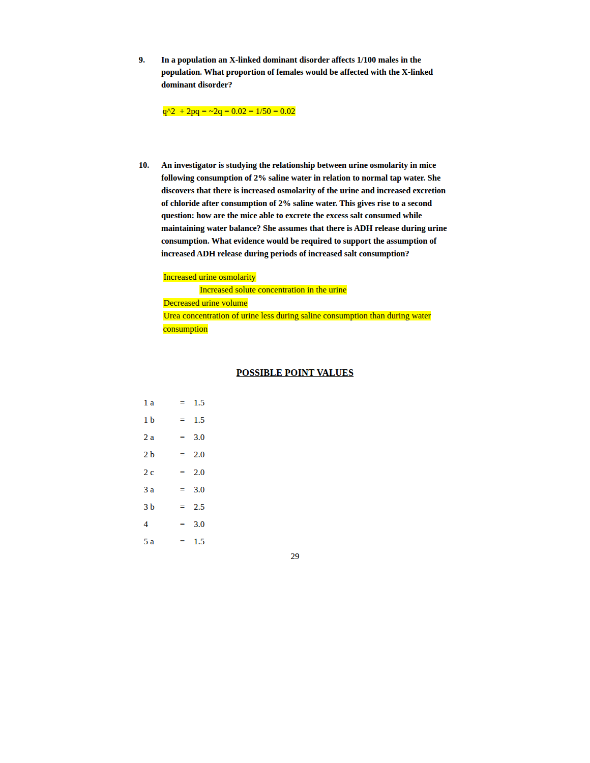9.
In a population an X-linked dominant disorder affects 1/100 males in the population. What proportion of females would be affected with the X-linked dominant disorder?
q^2 + 2pq = ~2q = 0.02 = 1/50 = 0.02
10.
An investigator is studying the relationship between urine osmolarity in mice following consumption of 2% saline water in relation to normal tap water. She discovers that there is increased osmolarity of the urine and increased excretion of chloride after consumption of 2% saline water. This gives rise to a second question: how are the mice able to excrete the excess salt consumed while maintaining water balance? She assumes that there is ADH release during urine consumption. What evidence would be required to support the assumption of increased ADH release during periods of increased salt consumption?
Increased urine osmolarity
Increased solute concentration in the urine
Decreased urine volume
Urea concentration of urine less during saline consumption than during water consumption
POSSIBLE POINT VALUES
| 1 a | = | 1.5 |
| 1 b | = | 1.5 |
| 2 a | = | 3.0 |
| 2 b | = | 2.0 |
| 2 c | = | 2.0 |
| 3 a | = | 3.0 |
| 3 b | = | 2.5 |
| 4 | = | 3.0 |
| 5 a | = | 1.5 |
29